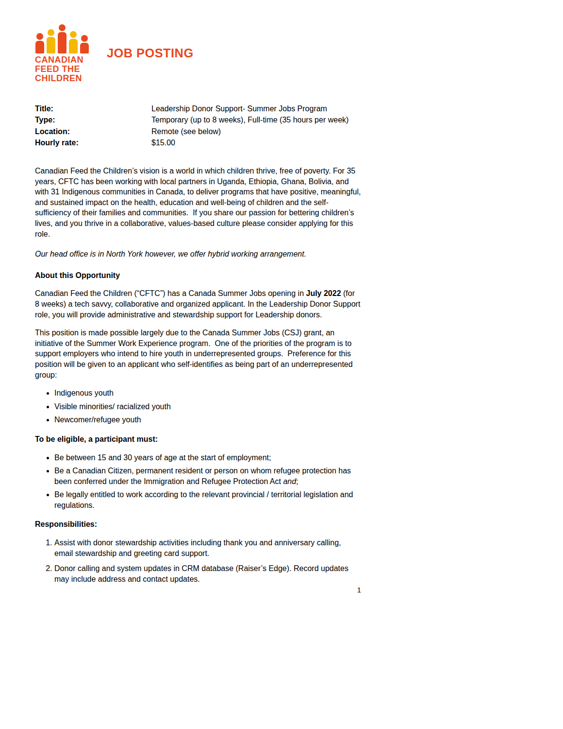CANADIAN
FEED THE
CHILDREN
JOB POSTING
| Title: | Leadership Donor Support- Summer Jobs Program |
| Type: | Temporary (up to 8 weeks), Full-time (35 hours per week) |
| Location: | Remote (see below) |
| Hourly rate: | $15.00 |
Canadian Feed the Children’s vision is a world in which children thrive, free of poverty. For 35 years, CFTC has been working with local partners in Uganda, Ethiopia, Ghana, Bolivia, and with 31 Indigenous communities in Canada, to deliver programs that have positive, meaningful, and sustained impact on the health, education and well-being of children and the self-sufficiency of their families and communities. If you share our passion for bettering children’s lives, and you thrive in a collaborative, values-based culture please consider applying for this role.
Our head office is in North York however, we offer hybrid working arrangement.
About this Opportunity
Canadian Feed the Children (“CFTC”) has a Canada Summer Jobs opening in July 2022 (for 8 weeks) a tech savvy, collaborative and organized applicant. In the Leadership Donor Support role, you will provide administrative and stewardship support for Leadership donors.
This position is made possible largely due to the Canada Summer Jobs (CSJ) grant, an initiative of the Summer Work Experience program. One of the priorities of the program is to support employers who intend to hire youth in underrepresented groups. Preference for this position will be given to an applicant who self-identifies as being part of an underrepresented group:
Indigenous youth
Visible minorities/ racialized youth
Newcomer/refugee youth
To be eligible, a participant must:
Be between 15 and 30 years of age at the start of employment;
Be a Canadian Citizen, permanent resident or person on whom refugee protection has been conferred under the Immigration and Refugee Protection Act and;
Be legally entitled to work according to the relevant provincial / territorial legislation and regulations.
Responsibilities:
Assist with donor stewardship activities including thank you and anniversary calling, email stewardship and greeting card support.
Donor calling and system updates in CRM database (Raiser’s Edge). Record updates may include address and contact updates.
1